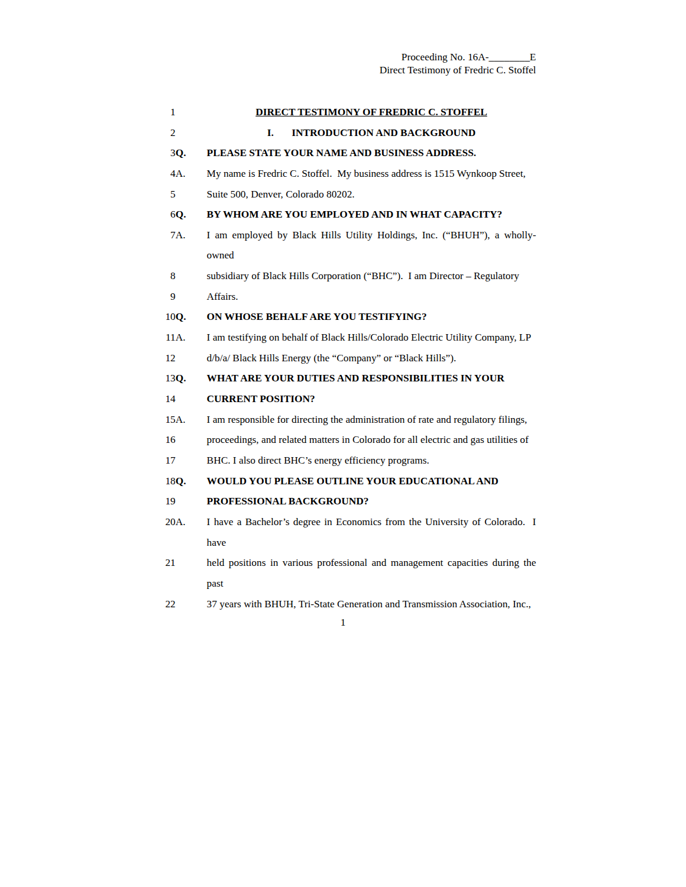Proceeding No. 16A-________E
Direct Testimony of Fredric C. Stoffel
| 1 | | DIRECT TESTIMONY OF FREDRIC C. STOFFEL |
| 2 | | I. INTRODUCTION AND BACKGROUND |
| 3 | Q. | PLEASE STATE YOUR NAME AND BUSINESS ADDRESS. |
| 4 | A. | My name is Fredric C. Stoffel. My business address is 1515 Wynkoop Street, |
| 5 | | Suite 500, Denver, Colorado 80202. |
| 6 | Q. | BY WHOM ARE YOU EMPLOYED AND IN WHAT CAPACITY? |
| 7 | A. | I am employed by Black Hills Utility Holdings, Inc. (“BHUH”), a wholly-owned |
| 8 | | subsidiary of Black Hills Corporation (“BHC”). I am Director – Regulatory |
| 9 | | Affairs. |
| 10 | Q. | ON WHOSE BEHALF ARE YOU TESTIFYING? |
| 11 | A. | I am testifying on behalf of Black Hills/Colorado Electric Utility Company, LP |
| 12 | | d/b/a/ Black Hills Energy (the “Company” or “Black Hills”). |
| 13 | Q. | WHAT ARE YOUR DUTIES AND RESPONSIBILITIES IN YOUR |
| 14 | | CURRENT POSITION? |
| 15 | A. | I am responsible for directing the administration of rate and regulatory filings, |
| 16 | | proceedings, and related matters in Colorado for all electric and gas utilities of |
| 17 | | BHC. I also direct BHC’s energy efficiency programs. |
| 18 | Q. | WOULD YOU PLEASE OUTLINE YOUR EDUCATIONAL AND |
| 19 | | PROFESSIONAL BACKGROUND? |
| 20 | A. | I have a Bachelor’s degree in Economics from the University of Colorado. I have |
| 21 | | held positions in various professional and management capacities during the past |
| 22 | | 37 years with BHUH, Tri-State Generation and Transmission Association, Inc., |
1